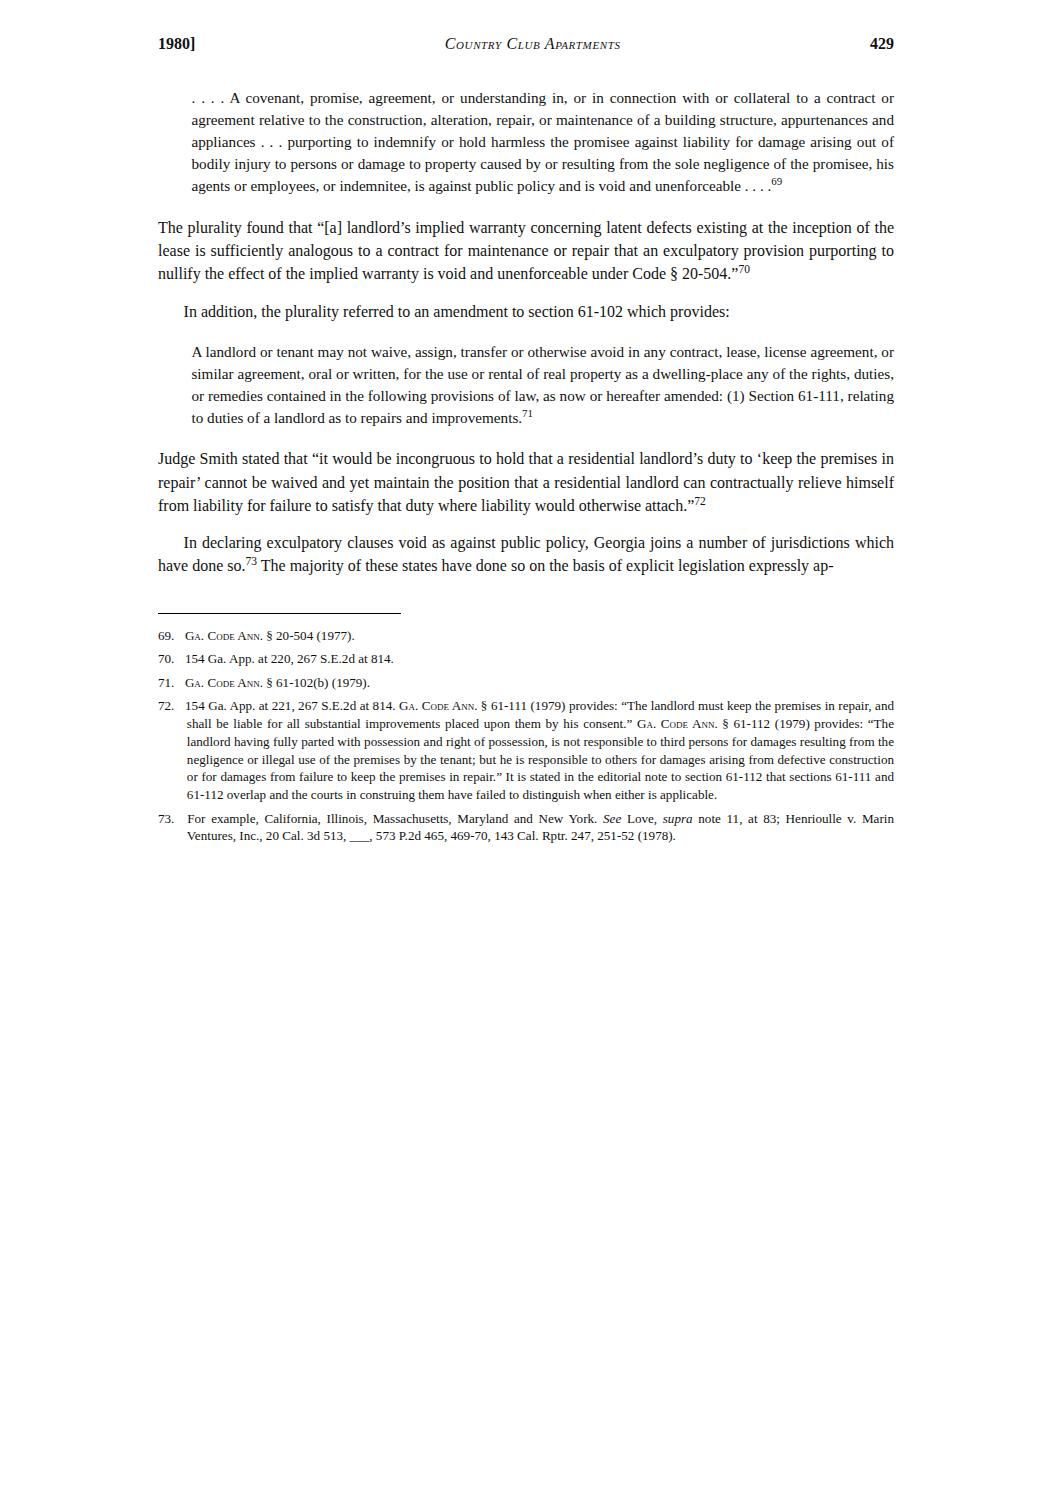1980] Country Club Apartments 429
. . . . A covenant, promise, agreement, or understanding in, or in connection with or collateral to a contract or agreement relative to the construction, alteration, repair, or maintenance of a building structure, appurtenances and appliances . . . purporting to indemnify or hold harmless the promisee against liability for damage arising out of bodily injury to persons or damage to property caused by or resulting from the sole negligence of the promisee, his agents or employees, or indemnitee, is against public policy and is void and unenforceable . . . .69
The plurality found that “[a] landlord’s implied warranty concerning latent defects existing at the inception of the lease is sufficiently analogous to a contract for maintenance or repair that an exculpatory provision purporting to nullify the effect of the implied warranty is void and unenforceable under Code § 20-504.”70
In addition, the plurality referred to an amendment to section 61-102 which provides:
A landlord or tenant may not waive, assign, transfer or otherwise avoid in any contract, lease, license agreement, or similar agreement, oral or written, for the use or rental of real property as a dwelling-place any of the rights, duties, or remedies contained in the following provisions of law, as now or hereafter amended: (1) Section 61-111, relating to duties of a landlord as to repairs and improvements.71
Judge Smith stated that “it would be incongruous to hold that a residential landlord’s duty to ‘keep the premises in repair’ cannot be waived and yet maintain the position that a residential landlord can contractually relieve himself from liability for failure to satisfy that duty where liability would otherwise attach.”72
In declaring exculpatory clauses void as against public policy, Georgia joins a number of jurisdictions which have done so.73 The majority of these states have done so on the basis of explicit legislation expressly ap-
69. Ga. Code Ann. § 20-504 (1977).
70. 154 Ga. App. at 220, 267 S.E.2d at 814.
71. Ga. Code Ann. § 61-102(b) (1979).
72. 154 Ga. App. at 221, 267 S.E.2d at 814. Ga. Code Ann. § 61-111 (1979) provides: “The landlord must keep the premises in repair, and shall be liable for all substantial improvements placed upon them by his consent.” Ga. Code Ann. § 61-112 (1979) provides: “The landlord having fully parted with possession and right of possession, is not responsible to third persons for damages resulting from the negligence or illegal use of the premises by the tenant; but he is responsible to others for damages arising from defective construction or for damages from failure to keep the premises in repair.” It is stated in the editorial note to section 61-112 that sections 61-111 and 61-112 overlap and the courts in construing them have failed to distinguish when either is applicable.
73. For example, California, Illinois, Massachusetts, Maryland and New York. See Love, supra note 11, at 83; Henrioulle v. Marin Ventures, Inc., 20 Cal. 3d 513, ___, 573 P.2d 465, 469-70, 143 Cal. Rptr. 247, 251-52 (1978).